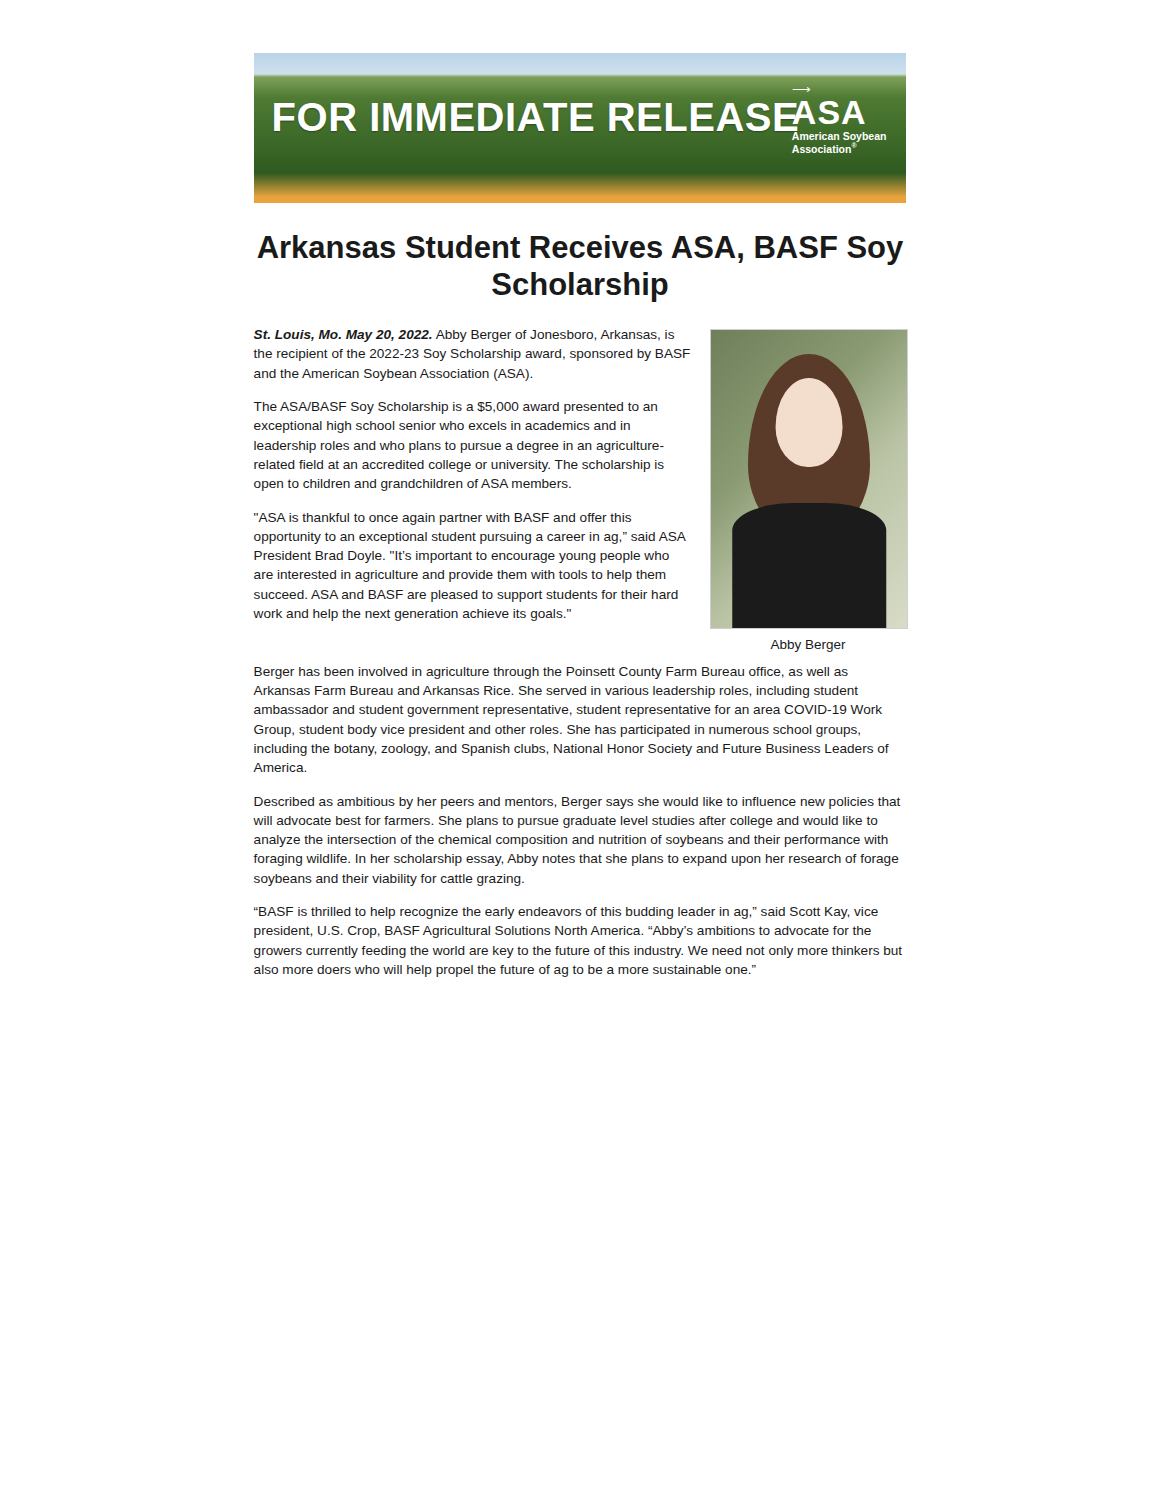FOR IMMEDIATE RELEASE
⟶
ASA
American Soybean
Association®
Arkansas Student Receives ASA, BASF Soy Scholarship
Abby Berger
St. Louis, Mo. May 20, 2022. Abby Berger of Jonesboro, Arkansas, is the recipient of the 2022-23 Soy Scholarship award, sponsored by BASF and the American Soybean Association (ASA).
The ASA/BASF Soy Scholarship is a $5,000 award presented to an exceptional high school senior who excels in academics and in leadership roles and who plans to pursue a degree in an agriculture-related field at an accredited college or university. The scholarship is open to children and grandchildren of ASA members.
"ASA is thankful to once again partner with BASF and offer this opportunity to an exceptional student pursuing a career in ag,” said ASA President Brad Doyle. "It’s important to encourage young people who are interested in agriculture and provide them with tools to help them succeed. ASA and BASF are pleased to support students for their hard work and help the next generation achieve its goals."
Berger has been involved in agriculture through the Poinsett County Farm Bureau office, as well as Arkansas Farm Bureau and Arkansas Rice. She served in various leadership roles, including student ambassador and student government representative, student representative for an area COVID-19 Work Group, student body vice president and other roles. She has participated in numerous school groups, including the botany, zoology, and Spanish clubs, National Honor Society and Future Business Leaders of America.
Described as ambitious by her peers and mentors, Berger says she would like to influence new policies that will advocate best for farmers. She plans to pursue graduate level studies after college and would like to analyze the intersection of the chemical composition and nutrition of soybeans and their performance with foraging wildlife. In her scholarship essay, Abby notes that she plans to expand upon her research of forage soybeans and their viability for cattle grazing.
“BASF is thrilled to help recognize the early endeavors of this budding leader in ag,” said Scott Kay, vice president, U.S. Crop, BASF Agricultural Solutions North America. “Abby’s ambitions to advocate for the growers currently feeding the world are key to the future of this industry. We need not only more thinkers but also more doers who will help propel the future of ag to be a more sustainable one.”